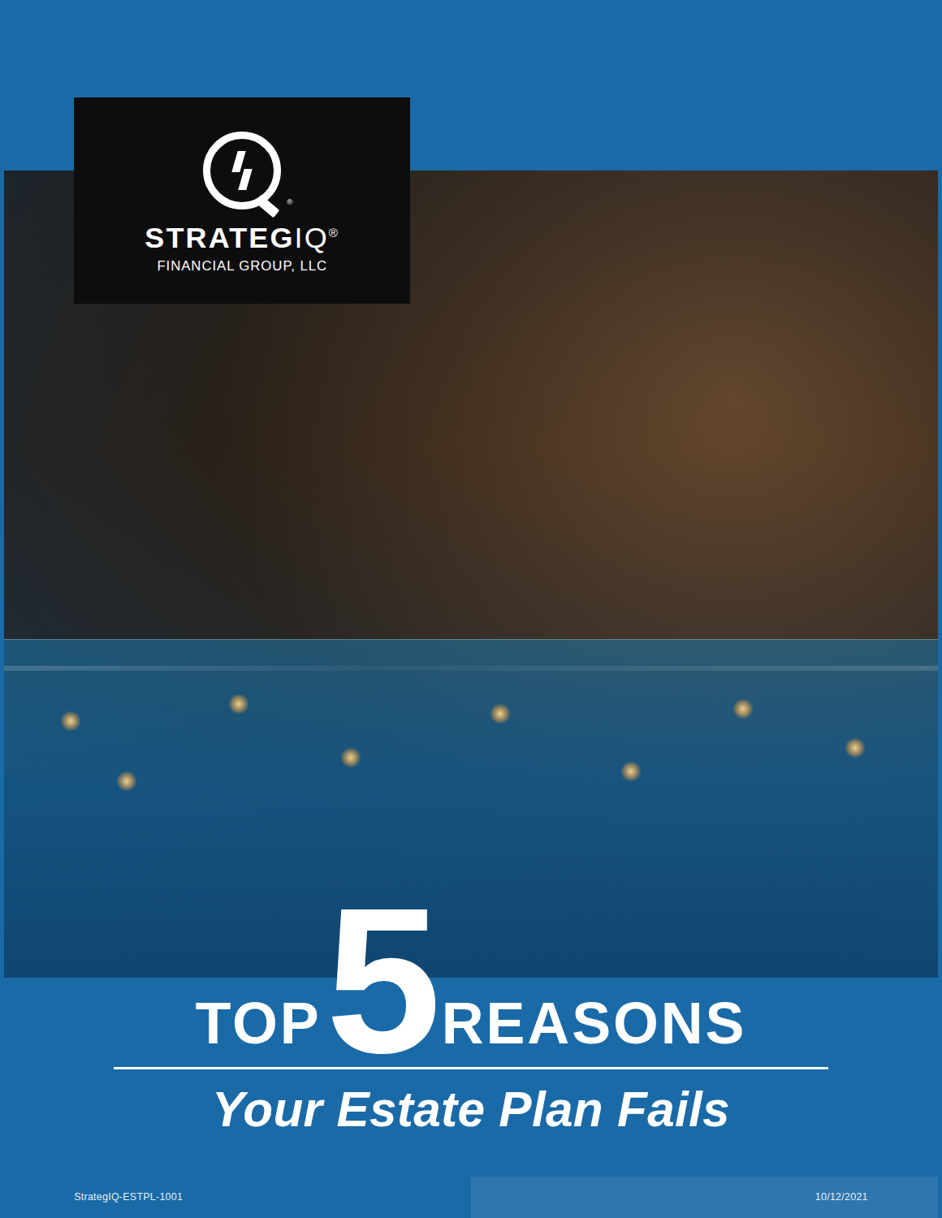®
STRATEGIQ®
FINANCIAL GROUP, LLC
TOP 5 REASONS
Your Estate Plan Fails
StrategIQ-ESTPL-1001 10/12/2021